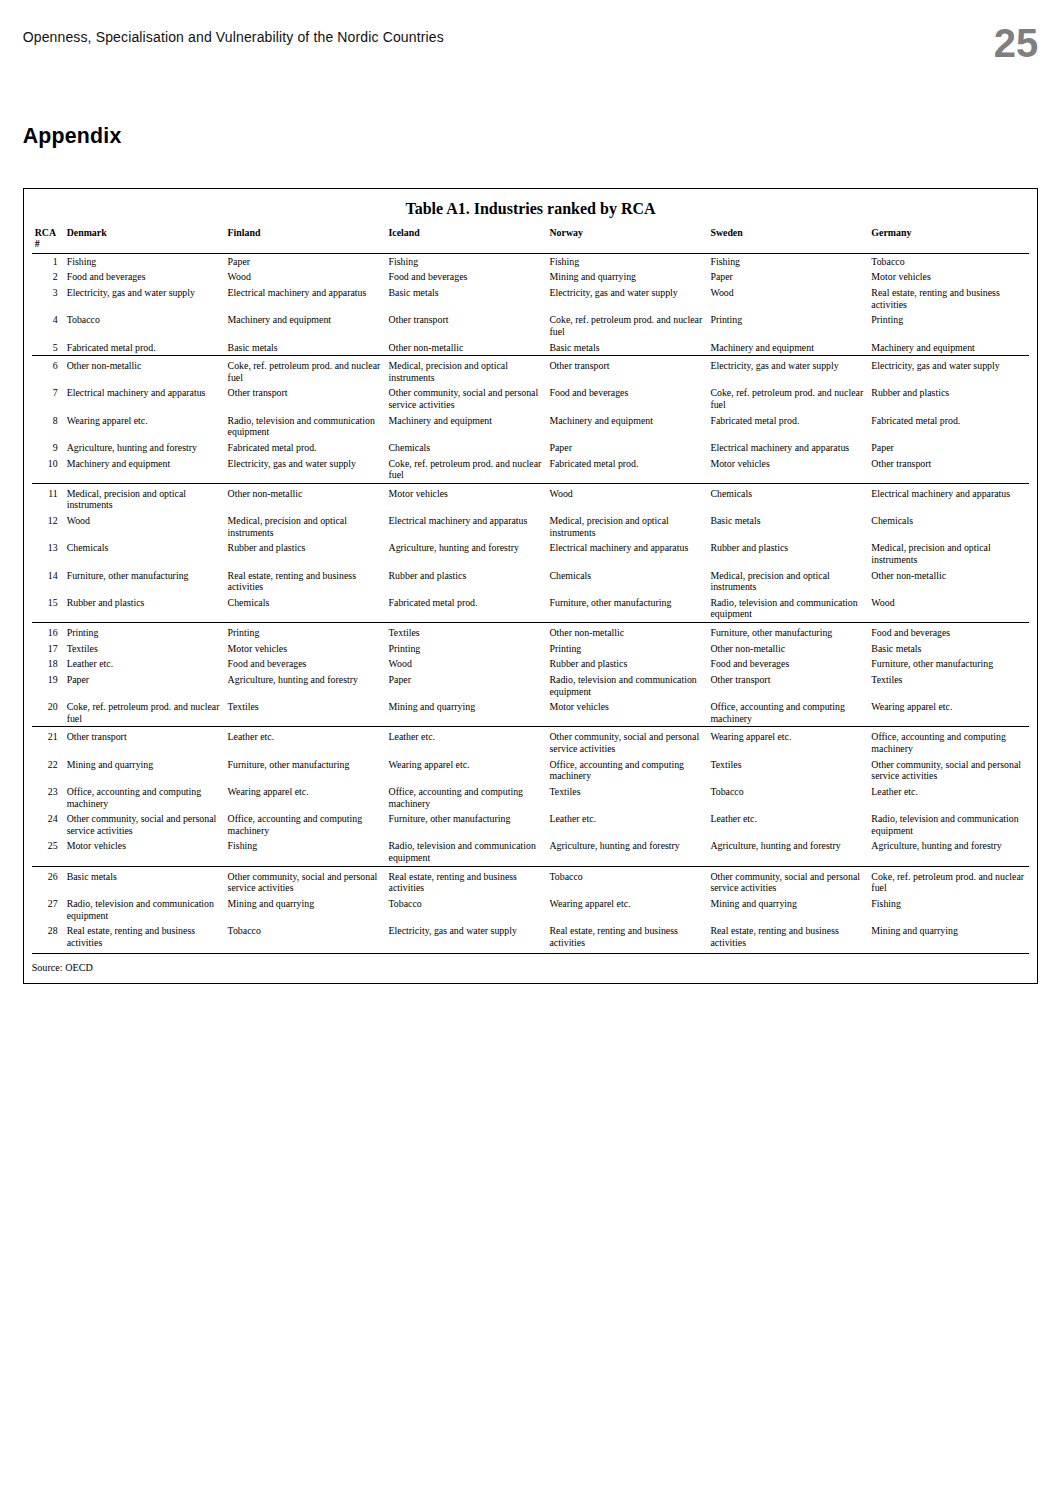Openness, Specialisation and Vulnerability of the Nordic Countries
25
Appendix
Table A1. Industries ranked by RCA
| RCA # | Denmark | Finland | Iceland | Norway | Sweden | Germany |
| --- | --- | --- | --- | --- | --- | --- |
| 1 | Fishing | Paper | Fishing | Fishing | Fishing | Tobacco |
| 2 | Food and beverages | Wood | Food and beverages | Mining and quarrying | Paper | Motor vehicles |
| 3 | Electricity, gas and water supply | Electrical machinery and apparatus | Basic metals | Electricity, gas and water supply | Wood | Real estate, renting and business activities |
| 4 | Tobacco | Machinery and equipment | Other transport | Coke, ref. petroleum prod. and nuclear fuel | Printing | Printing |
| 5 | Fabricated metal prod. | Basic metals | Other non-metallic | Basic metals | Machinery and equipment | Machinery and equipment |
| 6 | Other non-metallic | Coke, ref. petroleum prod. and nuclear fuel | Medical, precision and optical instruments | Other transport | Electricity, gas and water supply | Electricity, gas and water supply |
| 7 | Electrical machinery and apparatus | Other transport | Other community, social and personal service activities | Food and beverages | Coke, ref. petroleum prod. and nuclear fuel | Rubber and plastics |
| 8 | Wearing apparel etc. | Radio, television and communication equipment | Machinery and equipment | Machinery and equipment | Fabricated metal prod. | Fabricated metal prod. |
| 9 | Agriculture, hunting and forestry | Fabricated metal prod. | Chemicals | Paper | Electrical machinery and apparatus | Paper |
| 10 | Machinery and equipment | Electricity, gas and water supply | Coke, ref. petroleum prod. and nuclear fuel | Fabricated metal prod. | Motor vehicles | Other transport |
| 11 | Medical, precision and optical instruments | Other non-metallic | Motor vehicles | Wood | Chemicals | Electrical machinery and apparatus |
| 12 | Wood | Medical, precision and optical instruments | Electrical machinery and apparatus | Medical, precision and optical instruments | Basic metals | Chemicals |
| 13 | Chemicals | Rubber and plastics | Agriculture, hunting and forestry | Electrical machinery and apparatus | Rubber and plastics | Medical, precision and optical instruments |
| 14 | Furniture, other manufacturing | Real estate, renting and business activities | Rubber and plastics | Chemicals | Medical, precision and optical instruments | Other non-metallic |
| 15 | Rubber and plastics | Chemicals | Fabricated metal prod. | Furniture, other manufacturing | Radio, television and communication equipment | Wood |
| 16 | Printing | Printing | Textiles | Other non-metallic | Furniture, other manufacturing | Food and beverages |
| 17 | Textiles | Motor vehicles | Printing | Printing | Other non-metallic | Basic metals |
| 18 | Leather etc. | Food and beverages | Wood | Rubber and plastics | Food and beverages | Furniture, other manufacturing |
| 19 | Paper | Agriculture, hunting and forestry | Paper | Radio, television and communication equipment | Other transport | Textiles |
| 20 | Coke, ref. petroleum prod. and nuclear fuel | Textiles | Mining and quarrying | Motor vehicles | Office, accounting and computing machinery | Wearing apparel etc. |
| 21 | Other transport | Leather etc. | Leather etc. | Other community, social and personal service activities | Wearing apparel etc. | Office, accounting and computing machinery |
| 22 | Mining and quarrying | Furniture, other manufacturing | Wearing apparel etc. | Office, accounting and computing machinery | Textiles | Other community, social and personal service activities |
| 23 | Office, accounting and computing machinery | Wearing apparel etc. | Office, accounting and computing machinery | Textiles | Tobacco | Leather etc. |
| 24 | Other community, social and personal service activities | Office, accounting and computing machinery | Furniture, other manufacturing | Leather etc. | Leather etc. | Radio, television and communication equipment |
| 25 | Motor vehicles | Fishing | Radio, television and communication equipment | Agriculture, hunting and forestry | Agriculture, hunting and forestry | Agriculture, hunting and forestry |
| 26 | Basic metals | Other community, social and personal service activities | Real estate, renting and business activities | Tobacco | Other community, social and personal service activities | Coke, ref. petroleum prod. and nuclear fuel |
| 27 | Radio, television and communication equipment | Mining and quarrying | Tobacco | Wearing apparel etc. | Mining and quarrying | Fishing |
| 28 | Real estate, renting and business activities | Tobacco | Electricity, gas and water supply | Real estate, renting and business activities | Real estate, renting and business activities | Mining and quarrying |
Source: OECD